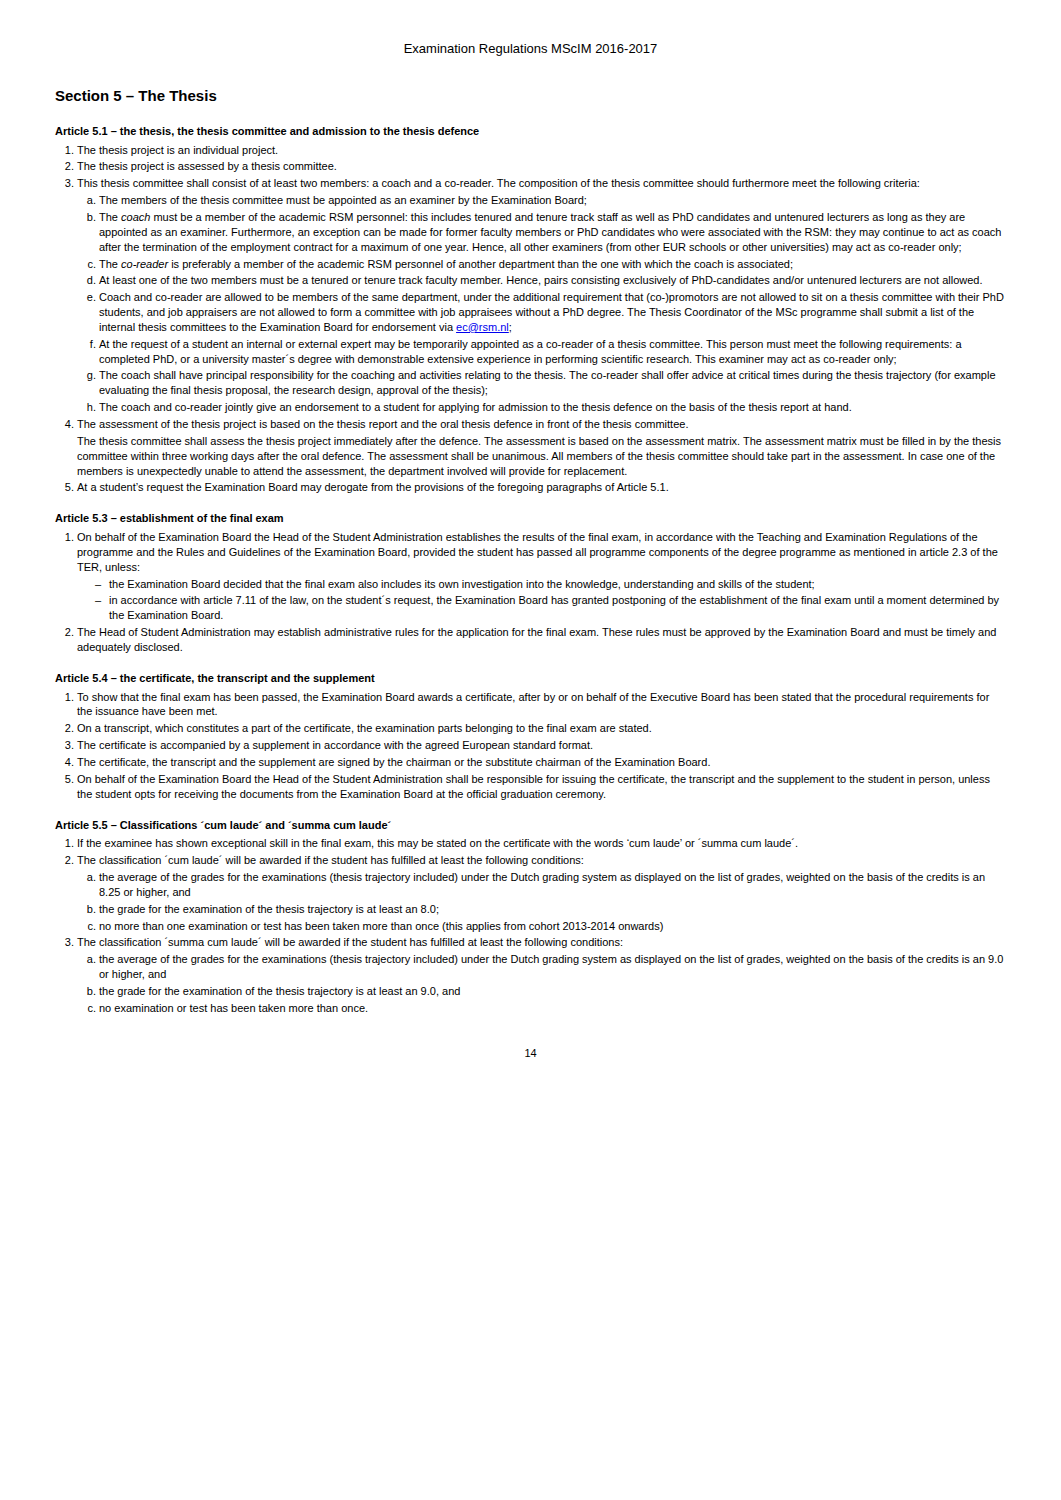Examination Regulations MScIM 2016-2017
Section 5 – The Thesis
Article 5.1 – the thesis, the thesis committee and admission to the thesis defence
The thesis project is an individual project.
The thesis project is assessed by a thesis committee.
This thesis committee shall consist of at least two members: a coach and a co-reader. The composition of the thesis committee should furthermore meet the following criteria:
The members of the thesis committee must be appointed as an examiner by the Examination Board;
The coach must be a member of the academic RSM personnel: this includes tenured and tenure track staff as well as PhD candidates and untenured lecturers as long as they are appointed as an examiner. Furthermore, an exception can be made for former faculty members or PhD candidates who were associated with the RSM: they may continue to act as coach after the termination of the employment contract for a maximum of one year. Hence, all other examiners (from other EUR schools or other universities) may act as co-reader only;
The co-reader is preferably a member of the academic RSM personnel of another department than the one with which the coach is associated;
At least one of the two members must be a tenured or tenure track faculty member. Hence, pairs consisting exclusively of PhD-candidates and/or untenured lecturers are not allowed.
Coach and co-reader are allowed to be members of the same department, under the additional requirement that (co-)promotors are not allowed to sit on a thesis committee with their PhD students, and job appraisers are not allowed to form a committee with job appraisees without a PhD degree. The Thesis Coordinator of the MSc programme shall submit a list of the internal thesis committees to the Examination Board for endorsement via ec@rsm.nl;
At the request of a student an internal or external expert may be temporarily appointed as a co-reader of a thesis committee. This person must meet the following requirements: a completed PhD, or a university master´s degree with demonstrable extensive experience in performing scientific research. This examiner may act as co-reader only;
The coach shall have principal responsibility for the coaching and activities relating to the thesis. The co-reader shall offer advice at critical times during the thesis trajectory (for example evaluating the final thesis proposal, the research design, approval of the thesis);
The coach and co-reader jointly give an endorsement to a student for applying for admission to the thesis defence on the basis of the thesis report at hand.
The assessment of the thesis project is based on the thesis report and the oral thesis defence in front of the thesis committee.
The thesis committee shall assess the thesis project immediately after the defence. The assessment is based on the assessment matrix. The assessment matrix must be filled in by the thesis committee within three working days after the oral defence. The assessment shall be unanimous. All members of the thesis committee should take part in the assessment. In case one of the members is unexpectedly unable to attend the assessment, the department involved will provide for replacement.
At a student’s request the Examination Board may derogate from the provisions of the foregoing paragraphs of Article 5.1.
Article 5.3 – establishment of the final exam
On behalf of the Examination Board the Head of the Student Administration establishes the results of the final exam, in accordance with the Teaching and Examination Regulations of the programme and the Rules and Guidelines of the Examination Board, provided the student has passed all programme components of the degree programme as mentioned in article 2.3 of the TER, unless:
the Examination Board decided that the final exam also includes its own investigation into the knowledge, understanding and skills of the student;
in accordance with article 7.11 of the law, on the student´s request, the Examination Board has granted postponing of the establishment of the final exam until a moment determined by the Examination Board.
The Head of Student Administration may establish administrative rules for the application for the final exam. These rules must be approved by the Examination Board and must be timely and adequately disclosed.
Article 5.4 – the certificate, the transcript and the supplement
To show that the final exam has been passed, the Examination Board awards a certificate, after by or on behalf of the Executive Board has been stated that the procedural requirements for the issuance have been met.
On a transcript, which constitutes a part of the certificate, the examination parts belonging to the final exam are stated.
The certificate is accompanied by a supplement in accordance with the agreed European standard format.
The certificate, the transcript and the supplement are signed by the chairman or the substitute chairman of the Examination Board.
On behalf of the Examination Board the Head of the Student Administration shall be responsible for issuing the certificate, the transcript and the supplement to the student in person, unless the student opts for receiving the documents from the Examination Board at the official graduation ceremony.
Article 5.5 – Classifications ´cum laude´ and ´summa cum laude´
If the examinee has shown exceptional skill in the final exam, this may be stated on the certificate with the words ‘cum laude’ or ´summa cum laude´.
The classification ´cum laude´ will be awarded if the student has fulfilled at least the following conditions:
the average of the grades for the examinations (thesis trajectory included) under the Dutch grading system as displayed on the list of grades, weighted on the basis of the credits is an 8.25 or higher, and
the grade for the examination of the thesis trajectory is at least an 8.0;
no more than one examination or test has been taken more than once (this applies from cohort 2013-2014 onwards)
The classification ´summa cum laude´ will be awarded if the student has fulfilled at least the following conditions:
the average of the grades for the examinations (thesis trajectory included) under the Dutch grading system as displayed on the list of grades, weighted on the basis of the credits is an 9.0 or higher, and
the grade for the examination of the thesis trajectory is at least an 9.0, and
no examination or test has been taken more than once.
14